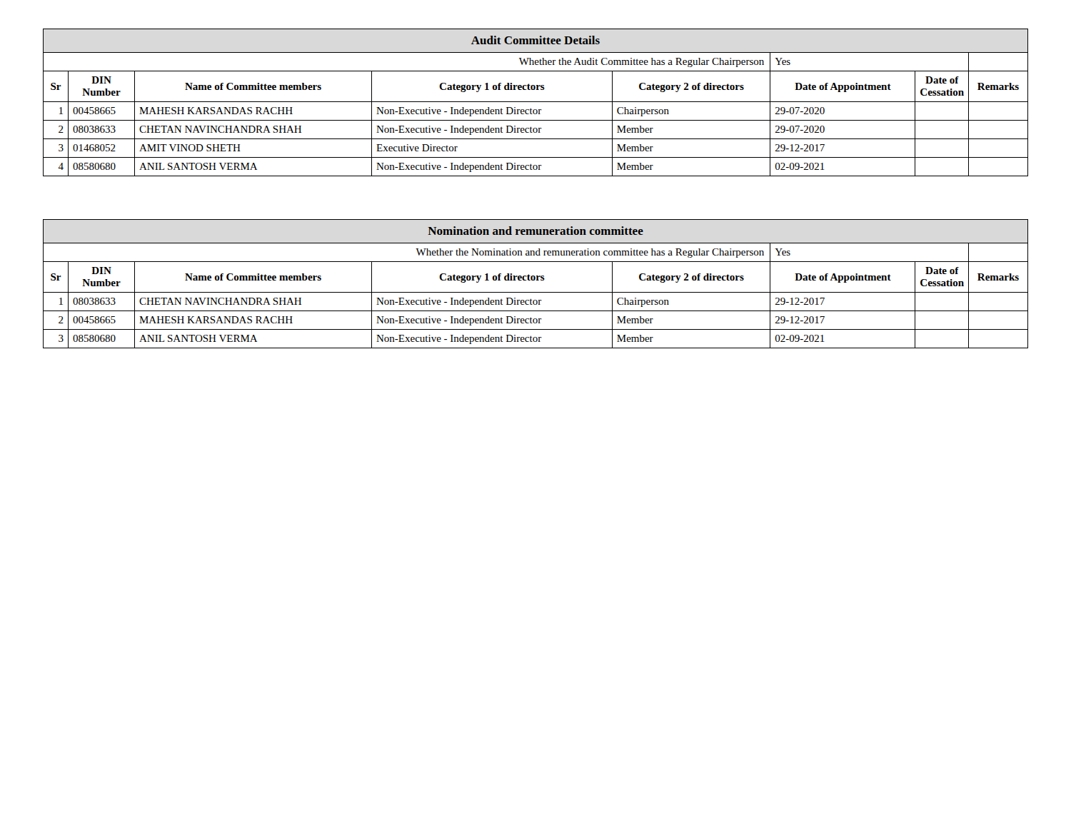Audit Committee Details
| Whether the Audit Committee has a Regular Chairperson | Yes | |
| Sr | DIN Number | Name of Committee members | Category 1 of directors | Category 2 of directors | Date of Appointment | Date of Cessation | Remarks |
| 1 | 00458665 | MAHESH KARSANDAS RACHH | Non-Executive - Independent Director | Chairperson | 29-07-2020 | | |
| 2 | 08038633 | CHETAN NAVINCHANDRA SHAH | Non-Executive - Independent Director | Member | 29-07-2020 | | |
| 3 | 01468052 | AMIT VINOD SHETH | Executive Director | Member | 29-12-2017 | | |
| 4 | 08580680 | ANIL SANTOSH VERMA | Non-Executive - Independent Director | Member | 02-09-2021 | | |
Nomination and remuneration committee
| Whether the Nomination and remuneration committee has a Regular Chairperson | Yes | |
| Sr | DIN Number | Name of Committee members | Category 1 of directors | Category 2 of directors | Date of Appointment | Date of Cessation | Remarks |
| 1 | 08038633 | CHETAN NAVINCHANDRA SHAH | Non-Executive - Independent Director | Chairperson | 29-12-2017 | | |
| 2 | 00458665 | MAHESH KARSANDAS RACHH | Non-Executive - Independent Director | Member | 29-12-2017 | | |
| 3 | 08580680 | ANIL SANTOSH VERMA | Non-Executive - Independent Director | Member | 02-09-2021 | | |